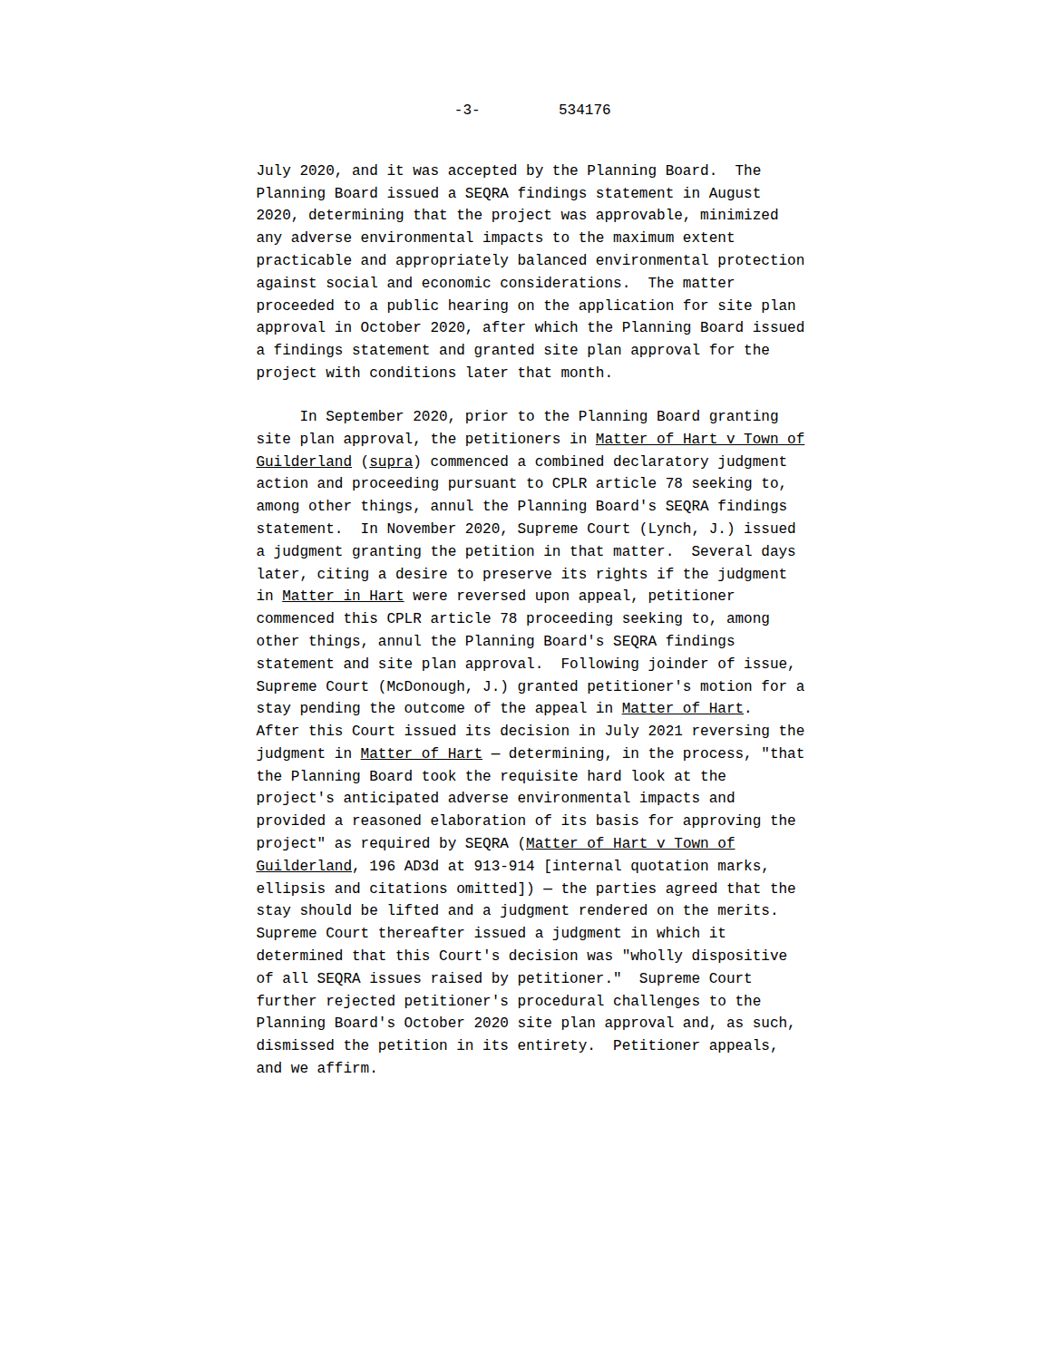-3-534176
July 2020, and it was accepted by the Planning Board. The Planning Board issued a SEQRA findings statement in August 2020, determining that the project was approvable, minimized any adverse environmental impacts to the maximum extent practicable and appropriately balanced environmental protection against social and economic considerations. The matter proceeded to a public hearing on the application for site plan approval in October 2020, after which the Planning Board issued a findings statement and granted site plan approval for the project with conditions later that month.
In September 2020, prior to the Planning Board granting site plan approval, the petitioners in Matter of Hart v Town of Guilderland (supra) commenced a combined declaratory judgment action and proceeding pursuant to CPLR article 78 seeking to, among other things, annul the Planning Board's SEQRA findings statement. In November 2020, Supreme Court (Lynch, J.) issued a judgment granting the petition in that matter. Several days later, citing a desire to preserve its rights if the judgment in Matter in Hart were reversed upon appeal, petitioner commenced this CPLR article 78 proceeding seeking to, among other things, annul the Planning Board's SEQRA findings statement and site plan approval. Following joinder of issue, Supreme Court (McDonough, J.) granted petitioner's motion for a stay pending the outcome of the appeal in Matter of Hart. After this Court issued its decision in July 2021 reversing the judgment in Matter of Hart — determining, in the process, "that the Planning Board took the requisite hard look at the project's anticipated adverse environmental impacts and provided a reasoned elaboration of its basis for approving the project" as required by SEQRA (Matter of Hart v Town of Guilderland, 196 AD3d at 913-914 [internal quotation marks, ellipsis and citations omitted]) — the parties agreed that the stay should be lifted and a judgment rendered on the merits. Supreme Court thereafter issued a judgment in which it determined that this Court's decision was "wholly dispositive of all SEQRA issues raised by petitioner." Supreme Court further rejected petitioner's procedural challenges to the Planning Board's October 2020 site plan approval and, as such, dismissed the petition in its entirety. Petitioner appeals, and we affirm.